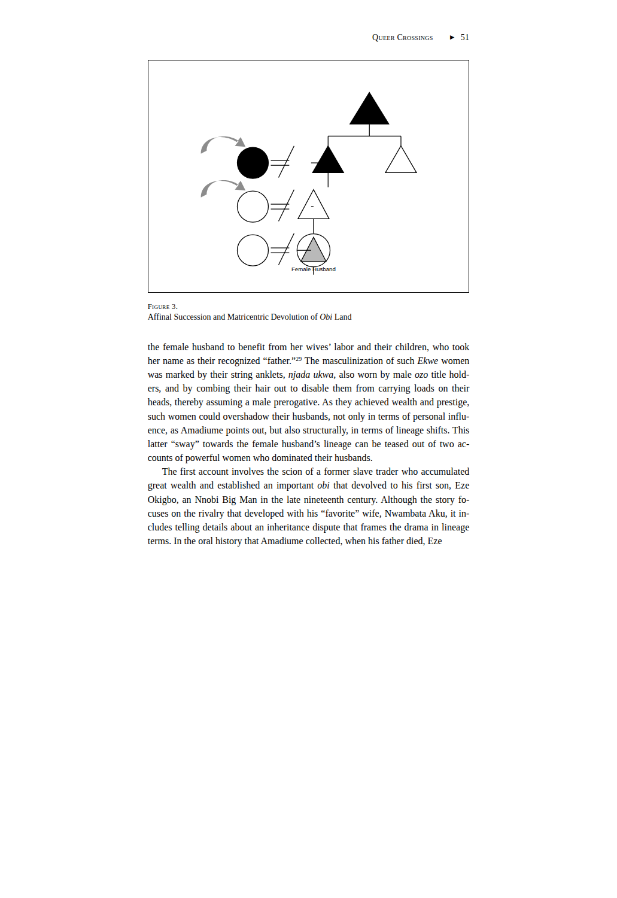Queer Crossings ► 51
Female Husband
Figure 3. Affinal Succession and Matricentric Devolution of Obi Land
the female husband to benefit from her wives’ labor and their children, who took her name as their recognized “father.”29 The masculinization of such Ekwe women was marked by their string anklets, njada ukwa, also worn by male ozo title holders, and by combing their hair out to disable them from carrying loads on their heads, thereby assuming a male prerogative. As they achieved wealth and prestige, such women could overshadow their husbands, not only in terms of personal influence, as Amadiume points out, but also structurally, in terms of lineage shifts. This latter “sway” towards the female husband’s lineage can be teased out of two accounts of powerful women who dominated their husbands.
The first account involves the scion of a former slave trader who accumulated great wealth and established an important obi that devolved to his first son, Eze Okigbo, an Nnobi Big Man in the late nineteenth century. Although the story focuses on the rivalry that developed with his “favorite” wife, Nwambata Aku, it includes telling details about an inheritance dispute that frames the drama in lineage terms. In the oral history that Amadiume collected, when his father died, Eze